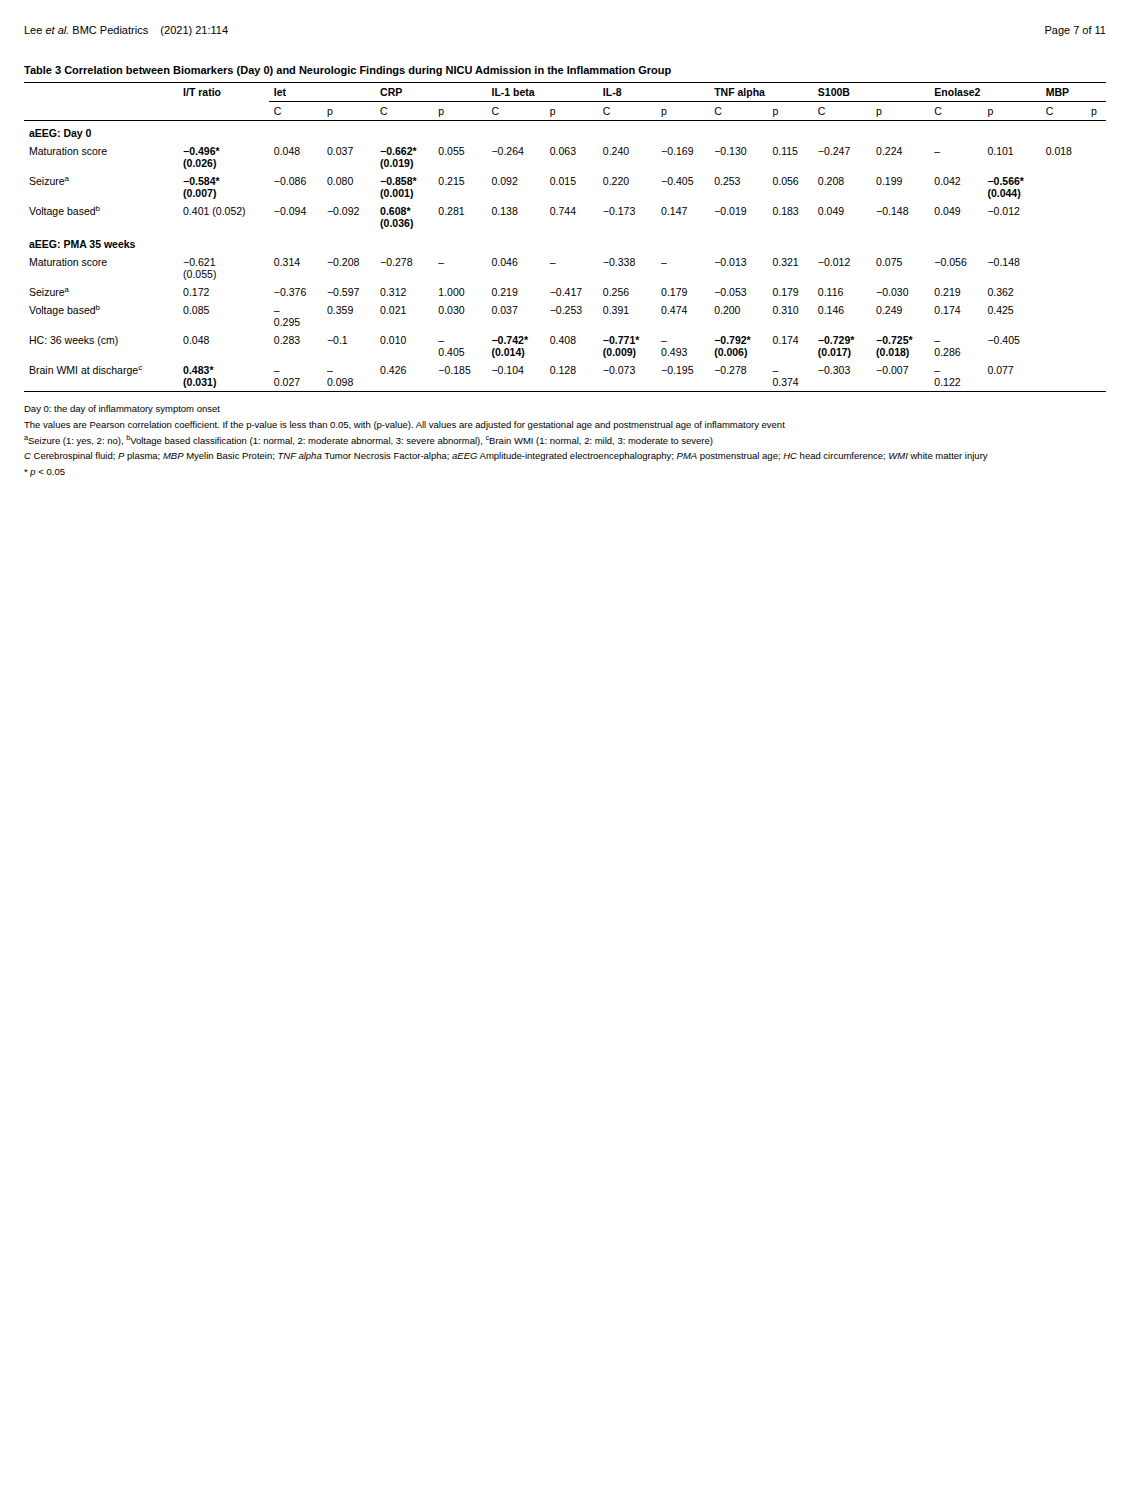Lee et al. BMC Pediatrics (2021) 21:114
Page 7 of 11
Table 3 Correlation between Biomarkers (Day 0) and Neurologic Findings during NICU Admission in the Inflammation Group
| | I/T ratio | Iet | CRP | IL-1 beta | IL-8 | TNF alpha | S100B | Enolase2 | MBP |
| --- | --- | --- | --- | --- | --- | --- | --- | --- | --- |
| C | p | C | p | C | p | C | p | C | p | C | p | C | p | C | p |
| aEEG: Day 0 |
| Maturation score | −0.496* (0.026) | 0.048 | 0.037 | −0.662* (0.019) | 0.055 | −0.264 | 0.063 | 0.240 | −0.169 | −0.130 | 0.115 | −0.247 | 0.224 | – | 0.101 | 0.018 | |
| Seizure a | −0.584* (0.007) | −0.086 | 0.080 | −0.858* (0.001) | 0.215 | 0.092 | 0.015 | 0.220 | −0.405 | 0.253 | 0.056 | 0.208 | 0.199 | 0.042 | −0.566* (0.044) | | |
| Voltage based b | 0.401 (0.052) | −0.094 | −0.092 | 0.608* (0.036) | 0.281 | 0.138 | 0.744 | −0.173 | 0.147 | −0.019 | 0.183 | 0.049 | −0.148 | 0.049 | −0.012 | | |
| aEEG: PMA 35 weeks |
| Maturation score | −0.621 (0.055) | 0.314 | −0.208 | −0.278 | – | 0.046 | – | −0.338 | – | −0.013 | 0.321 | −0.012 | 0.075 | −0.056 | −0.148 | | |
| Seizure a | 0.172 | −0.376 | −0.597 | 0.312 | 1.000 | 0.219 | −0.417 | 0.256 | 0.179 | −0.053 | 0.179 | 0.116 | −0.030 | 0.219 | 0.362 | | |
| Voltage based b | 0.085 | – 0.295 | 0.359 | 0.021 | 0.030 | 0.037 | −0.253 | 0.391 | 0.474 | 0.200 | 0.310 | 0.146 | 0.249 | 0.174 | 0.425 | | |
| HC: 36 weeks (cm) | 0.048 | 0.283 | −0.1 | 0.010 | – 0.405 | −0.742* (0.014) | 0.408 | −0.771* (0.009) | – 0.493 | −0.792* (0.006) | 0.174 | −0.729* (0.017) | −0.725* (0.018) | – 0.286 | −0.405 | | |
| Brain WMI at discharge c | 0.483* (0.031) | – 0.027 | – 0.098 | 0.426 | −0.185 | −0.104 | 0.128 | −0.073 | −0.195 | −0.278 | – 0.374 | −0.303 | −0.007 | – 0.122 | 0.077 | | |
Day 0: the day of inflammatory symptom onset
The values are Pearson correlation coefficient. If the p-value is less than 0.05, with (p-value). All values are adjusted for gestational age and postmenstrual age of inflammatory event
aSeizure (1: yes, 2: no), bVoltage based classification (1: normal, 2: moderate abnormal, 3: severe abnormal), cBrain WMI (1: normal, 2: mild, 3: moderate to severe)
C Cerebrospinal fluid; P plasma; MBP Myelin Basic Protein; TNF alpha Tumor Necrosis Factor-alpha; aEEG Amplitude-integrated electroencephalography; PMA postmenstrual age; HC head circumference; WMI white matter injury
* p < 0.05